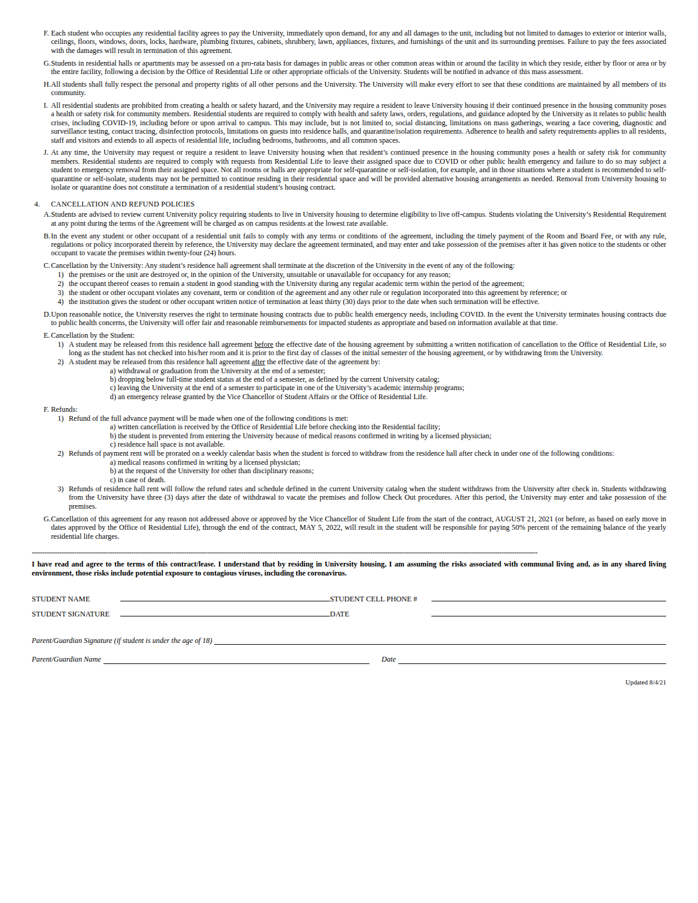F.
Each student who occupies any residential facility agrees to pay the University, immediately upon demand, for any and all damages to the unit, including but not limited to damages to exterior or interior walls, ceilings, floors, windows, doors, locks, hardware, plumbing fixtures, cabinets, shrubbery, lawn, appliances, fixtures, and furnishings of the unit and its surrounding premises. Failure to pay the fees associated with the damages will result in termination of this agreement.
G.
Students in residential halls or apartments may be assessed on a pro-rata basis for damages in public areas or other common areas within or around the facility in which they reside, either by floor or area or by the entire facility, following a decision by the Office of Residential Life or other appropriate officials of the University. Students will be notified in advance of this mass assessment.
H.
All students shall fully respect the personal and property rights of all other persons and the University. The University will make every effort to see that these conditions are maintained by all members of its community.
I.
All residential students are prohibited from creating a health or safety hazard, and the University may require a resident to leave University housing if their continued presence in the housing community poses a health or safety risk for community members. Residential students are required to comply with health and safety laws, orders, regulations, and guidance adopted by the University as it relates to public health crises, including COVID-19, including before or upon arrival to campus. This may include, but is not limited to, social distancing, limitations on mass gatherings, wearing a face covering, diagnostic and surveillance testing, contact tracing, disinfection protocols, limitations on guests into residence halls, and quarantine/isolation requirements. Adherence to health and safety requirements applies to all residents, staff and visitors and extends to all aspects of residential life, including bedrooms, bathrooms, and all common spaces.
J.
At any time, the University may request or require a resident to leave University housing when that resident’s continued presence in the housing community poses a health or safety risk for community members. Residential students are required to comply with requests from Residential Life to leave their assigned space due to COVID or other public health emergency and failure to do so may subject a student to emergency removal from their assigned space. Not all rooms or halls are appropriate for self-quarantine or self-isolation, for example, and in those situations where a student is recommended to self-quarantine or self-isolate, students may not be permitted to continue residing in their residential space and will be provided alternative housing arrangements as needed. Removal from University housing to isolate or quarantine does not constitute a termination of a residential student’s housing contract.
4.
CANCELLATION AND REFUND POLICIES
A.
Students are advised to review current University policy requiring students to live in University housing to determine eligibility to live off-campus. Students violating the University’s Residential Requirement at any point during the terms of the Agreement will be charged as on campus residents at the lowest rate available.
B.
In the event any student or other occupant of a residential unit fails to comply with any terms or conditions of the agreement, including the timely payment of the Room and Board Fee, or with any rule, regulations or policy incorporated therein by reference, the University may declare the agreement terminated, and may enter and take possession of the premises after it has given notice to the students or other occupant to vacate the premises within twenty-four (24) hours.
C.
Cancellation by the University: Any student’s residence hall agreement shall terminate at the discretion of the University in the event of any of the following:
1)
the premises or the unit are destroyed or, in the opinion of the University, unsuitable or unavailable for occupancy for any reason;
2)
the occupant thereof ceases to remain a student in good standing with the University during any regular academic term within the period of the agreement;
3)
the student or other occupant violates any covenant, term or condition of the agreement and any other rule or regulation incorporated into this agreement by reference; or
4)
the institution gives the student or other occupant written notice of termination at least thirty (30) days prior to the date when such termination will be effective.
D.
Upon reasonable notice, the University reserves the right to terminate housing contracts due to public health emergency needs, including COVID. In the event the University terminates housing contracts due to public health concerns, the University will offer fair and reasonable reimbursements for impacted students as appropriate and based on information available at that time.
E.
Cancellation by the Student:
1)
A student may be released from this residence hall agreement before the effective date of the housing agreement by submitting a written notification of cancellation to the Office of Residential Life, so long as the student has not checked into his/her room and it is prior to the first day of classes of the initial semester of the housing agreement, or by withdrawing from the University.
2)
A student may be released from this residence hall agreement after the effective date of the agreement by:
a) withdrawal or graduation from the University at the end of a semester;
b) dropping below full-time student status at the end of a semester, as defined by the current University catalog;
c) leaving the University at the end of a semester to participate in one of the University’s academic internship programs;
d) an emergency release granted by the Vice Chancellor of Student Affairs or the Office of Residential Life.
F.
Refunds:
1)
Refund of the full advance payment will be made when one of the following conditions is met:
a) written cancellation is received by the Office of Residential Life before checking into the Residential facility;
b) the student is prevented from entering the University because of medical reasons confirmed in writing by a licensed physician;
c) residence hall space is not available.
2)
Refunds of payment rent will be prorated on a weekly calendar basis when the student is forced to withdraw from the residence hall after check in under one of the following conditions:
a) medical reasons confirmed in writing by a licensed physician;
b) at the request of the University for other than disciplinary reasons;
c) in case of death.
3)
Refunds of residence hall rent will follow the refund rates and schedule defined in the current University catalog when the student withdraws from the University after check in. Students withdrawing from the University have three (3) days after the date of withdrawal to vacate the premises and follow Check Out procedures. After this period, the University may enter and take possession of the premises.
G.
Cancellation of this agreement for any reason not addressed above or approved by the Vice Chancellor of Student Life from the start of the contract, AUGUST 21, 2021 (or before, as based on early move in dates approved by the Office of Residential Life), through the end of the contract, MAY 5, 2022, will result in the student will be responsible for paying 50% percent of the remaining balance of the yearly residential life charges.
-----------------------------------------------------------------------------------------------------------------------------------------------------------------------------------------------------------------------------------------------
I have read and agree to the terms of this contract/lease. I understand that by residing in University housing, I am assuming the risks associated with communal living and, as in any shared living environment, those risks include potential exposure to contagious viruses, including the coronavirus.
| STUDENT NAME | | STUDENT CELL PHONE # | |
| STUDENT SIGNATURE | | DATE | |
Parent/Guardian Signature (if student is under the age of 18)
Parent/Guardian Name Date
Updated 8/4/21